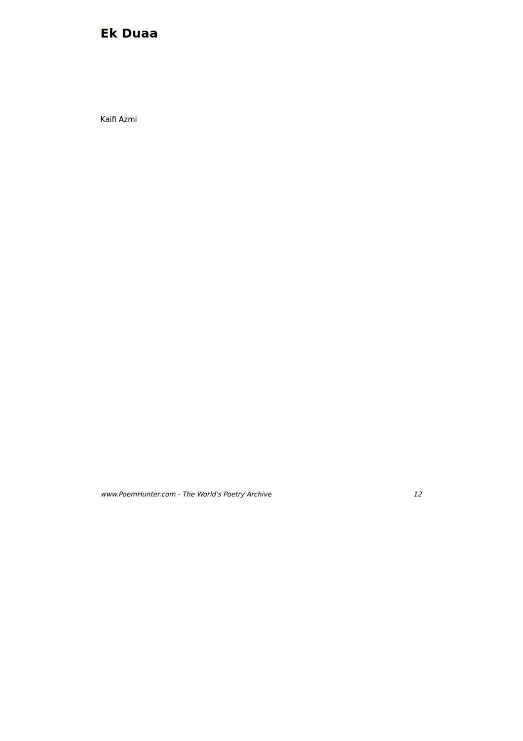Ek Duaa
Kaifi Azmi
www.PoemHunter.com - The World's Poetry Archive 12